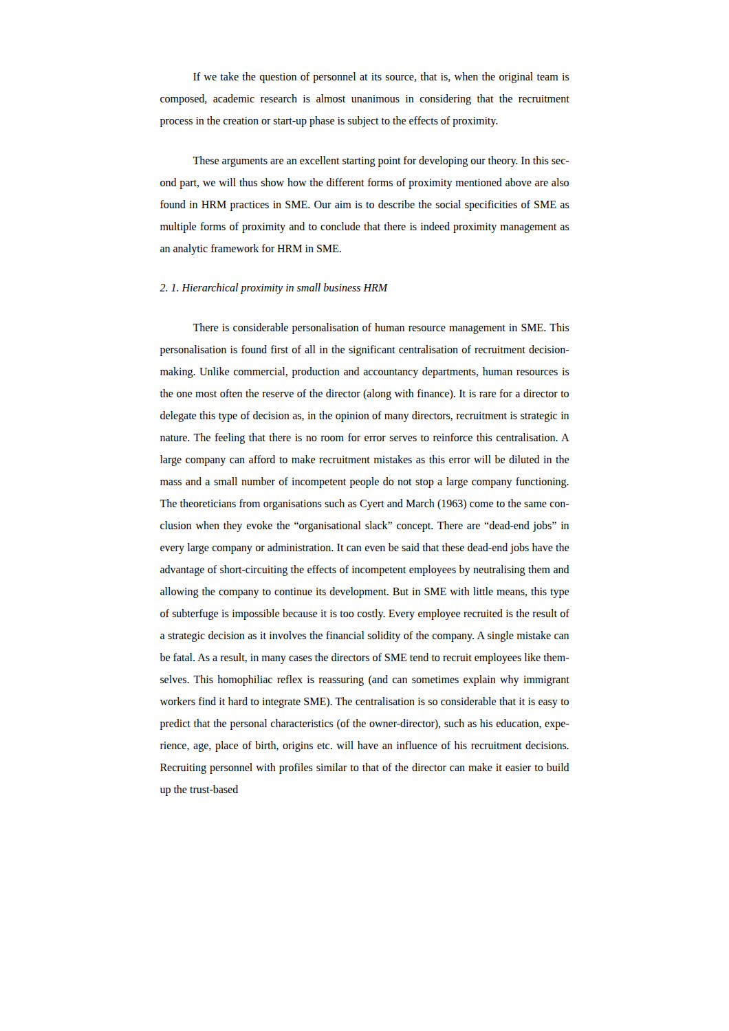If we take the question of personnel at its source, that is, when the original team is composed, academic research is almost unanimous in considering that the recruitment process in the creation or start-up phase is subject to the effects of proximity.
These arguments are an excellent starting point for developing our theory. In this second part, we will thus show how the different forms of proximity mentioned above are also found in HRM practices in SME. Our aim is to describe the social specificities of SME as multiple forms of proximity and to conclude that there is indeed proximity management as an analytic framework for HRM in SME.
2. 1. Hierarchical proximity in small business HRM
There is considerable personalisation of human resource management in SME. This personalisation is found first of all in the significant centralisation of recruitment decision-making. Unlike commercial, production and accountancy departments, human resources is the one most often the reserve of the director (along with finance). It is rare for a director to delegate this type of decision as, in the opinion of many directors, recruitment is strategic in nature. The feeling that there is no room for error serves to reinforce this centralisation. A large company can afford to make recruitment mistakes as this error will be diluted in the mass and a small number of incompetent people do not stop a large company functioning. The theoreticians from organisations such as Cyert and March (1963) come to the same conclusion when they evoke the “organisational slack” concept. There are “dead-end jobs” in every large company or administration. It can even be said that these dead-end jobs have the advantage of short-circuiting the effects of incompetent employees by neutralising them and allowing the company to continue its development. But in SME with little means, this type of subterfuge is impossible because it is too costly. Every employee recruited is the result of a strategic decision as it involves the financial solidity of the company. A single mistake can be fatal. As a result, in many cases the directors of SME tend to recruit employees like themselves. This homophiliac reflex is reassuring (and can sometimes explain why immigrant workers find it hard to integrate SME). The centralisation is so considerable that it is easy to predict that the personal characteristics (of the owner-director), such as his education, experience, age, place of birth, origins etc. will have an influence of his recruitment decisions. Recruiting personnel with profiles similar to that of the director can make it easier to build up the trust-based